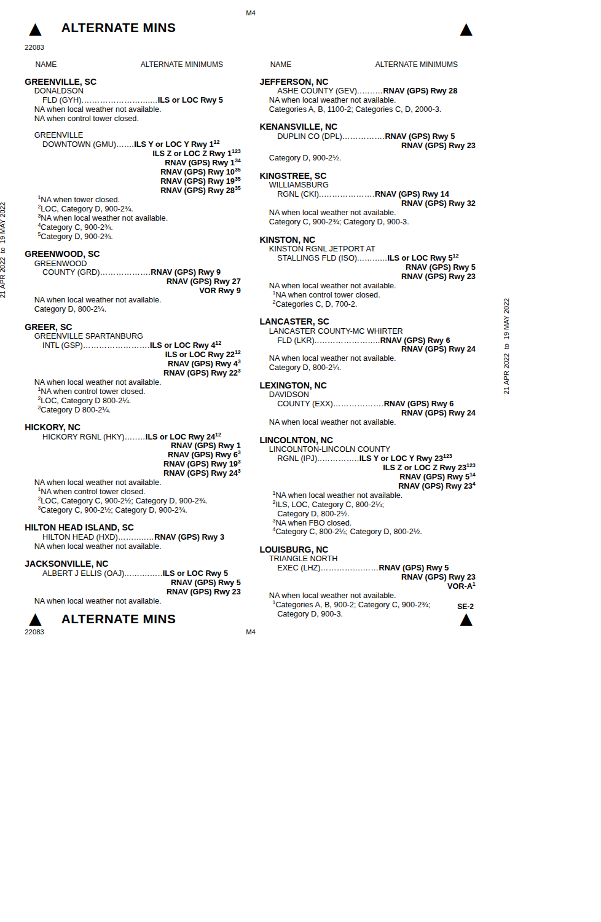▲
ALTERNATE MINS
M4
▲
22083
21 APR 2022 to 19 MAY 2022
21 APR 2022 to 19 MAY 2022
NAME ALTERNATE MINIMUMS
GREENVILLE, SC
DONALDSON
FLD (GYH).…………………....... ILS or LOC Rwy 5
NA when local weather not available.
NA when control tower closed.
GREENVILLE
DOWNTOWN (GMU)….... ILS Y or LOC Y Rwy 112
ILS Z or LOC Z Rwy 1123
RNAV (GPS) Rwy 134
RNAV (GPS) Rwy 1035
RNAV (GPS) Rwy 1935
RNAV (GPS) Rwy 2835
1NA when tower closed.
2LOC, Category D, 900-2¾.
3NA when local weather not available.
4Category C, 900-2¾.
5Category D, 900-2¾.
GREENWOOD, SC
GREENWOOD
COUNTY (GRD)………………. RNAV (GPS) Rwy 9
RNAV (GPS) Rwy 27
VOR Rwy 9
NA when local weather not available.
Category D, 800-2¼.
GREER, SC
GREENVILLE SPARTANBURG
INTL (GSP)……………………. ILS or LOC Rwy 412
ILS or LOC Rwy 2212
RNAV (GPS) Rwy 43
RNAV (GPS) Rwy 223
NA when local weather not available.
1NA when control tower closed.
2LOC, Category D 800-2¼.
3Category D 800-2¼.
HICKORY, NC
HICKORY RGNL (HKY)…..…ILS or LOC Rwy 2412
RNAV (GPS) Rwy 1
RNAV (GPS) Rwy 63
RNAV (GPS) Rwy 193
RNAV (GPS) Rwy 243
NA when local weather not available.
1NA when control tower closed.
2LOC, Category C, 900-2½; Category D, 900-2¾.
3Category C, 900-2½; Category D, 900-2¾.
HILTON HEAD ISLAND, SC
HILTON HEAD (HXD)…….....…RNAV (GPS) Rwy 3
NA when local weather not available.
JACKSONVILLE, NC
ALBERT J ELLIS (OAJ)...…....….. ILS or LOC Rwy 5
RNAV (GPS) Rwy 5
RNAV (GPS) Rwy 23
NA when local weather not available.
NAME ALTERNATE MINIMUMS
JEFFERSON, NC
ASHE COUNTY (GEV)..…..…RNAV (GPS) Rwy 28
NA when local weather not available.
Categories A, B, 1100-2; Categories C, D, 2000-3.
KENANSVILLE, NC
DUPLIN CO (DPL)……………. RNAV (GPS) Rwy 5
RNAV (GPS) Rwy 23
Category D, 900-2½.
KINGSTREE, SC
WILLIAMSBURG
RGNL (CKI)..………………. RNAV (GPS) Rwy 14
RNAV (GPS) Rwy 32
NA when local weather not available.
Category C, 900-2¾; Category D, 900-3.
KINSTON, NC
KINSTON RGNL JETPORT AT
STALLINGS FLD (ISO)...…...... ILS or LOC Rwy 512
RNAV (GPS) Rwy 5
RNAV (GPS) Rwy 23
NA when local weather not available.
1NA when control tower closed.
2Categories C, D, 700-2.
LANCASTER, SC
LANCASTER COUNTY-MC WHIRTER
FLD (LKR)..………………..... RNAV (GPS) Rwy 6
RNAV (GPS) Rwy 24
NA when local weather not available.
Category D, 800-2¼.
LEXINGTON, NC
DAVIDSON
COUNTY (EXX)………………. RNAV (GPS) Rwy 6
RNAV (GPS) Rwy 24
NA when local weather not available.
LINCOLNTON, NC
LINCOLNTON-LINCOLN COUNTY
RGNL (IPJ)..………….. ILS Y or LOC Y Rwy 23123
ILS Z or LOC Z Rwy 23123
RNAV (GPS) Rwy 514
RNAV (GPS) Rwy 234
1NA when local weather not available.
2ILS, LOC, Category C, 800-2¼;
Category D, 800-2½.
3NA when FBO closed.
4Category C, 800-2¼; Category D, 800-2½.
LOUISBURG, NC
TRIANGLE NORTH
EXEC (LHZ)…………....……RNAV (GPS) Rwy 5
RNAV (GPS) Rwy 23
VOR-A1
NA when local weather not available.
1Categories A, B, 900-2; Category C, 900-2¾;
Category D, 900-3.
▲
ALTERNATE MINS
SE-2
▲
22083
M4